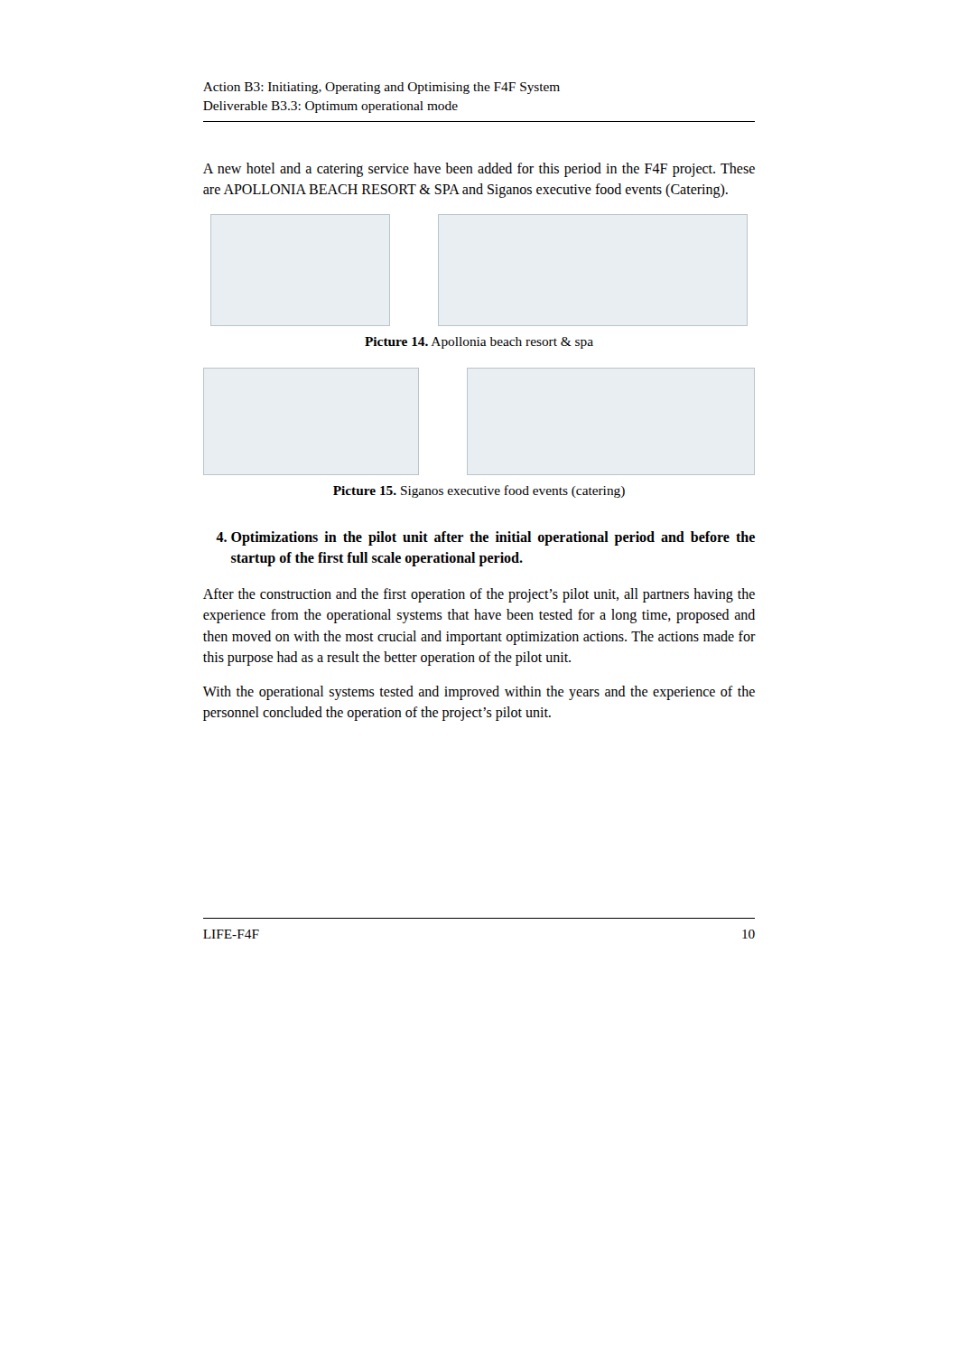Action B3: Initiating, Operating and Optimising the F4F System
Deliverable B3.3: Optimum operational mode
A new hotel and a catering service have been added for this period in the F4F project. These are APOLLONIA BEACH RESORT & SPA and Siganos executive food events (Catering).
Picture 14. Apollonia beach resort & spa
Picture 15. Siganos executive food events (catering)
Optimizations in the pilot unit after the initial operational period and before the startup of the first full scale operational period.
After the construction and the first operation of the project’s pilot unit, all partners having the experience from the operational systems that have been tested for a long time, proposed and then moved on with the most crucial and important optimization actions. The actions made for this purpose had as a result the better operation of the pilot unit.
With the operational systems tested and improved within the years and the experience of the personnel concluded the operation of the project’s pilot unit.
LIFE-F4F 10